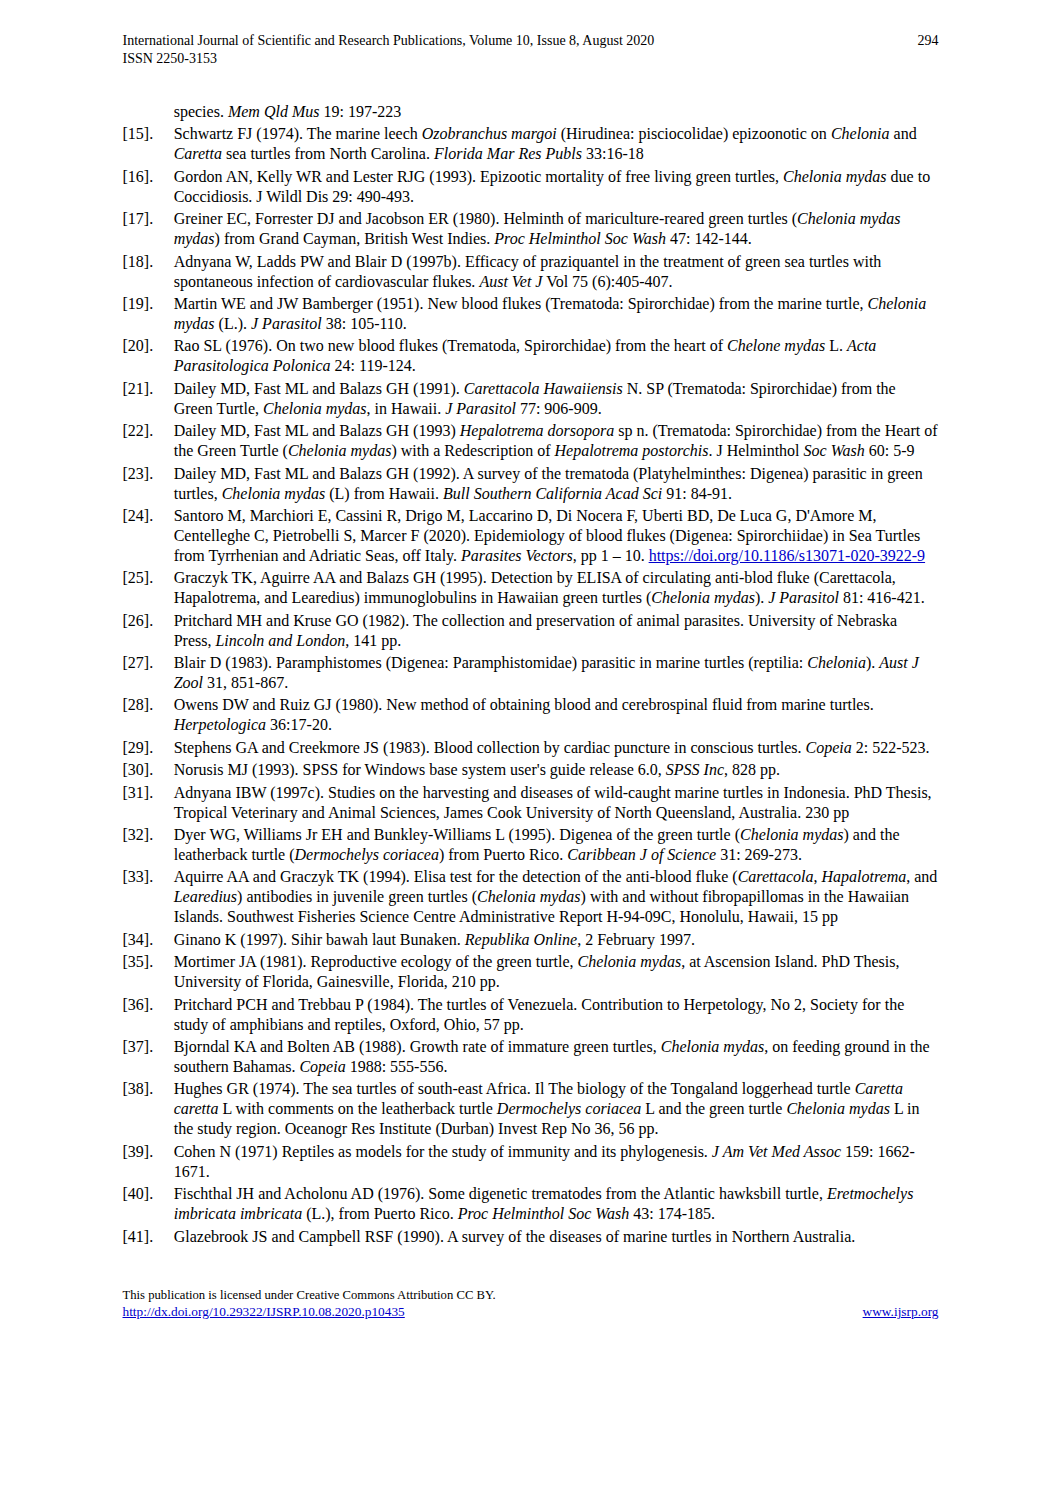International Journal of Scientific and Research Publications, Volume 10, Issue 8, August 2020
ISSN 2250-3153
294
species. Mem Qld Mus 19: 197-223
[15]. Schwartz FJ (1974). The marine leech Ozobranchus margoi (Hirudinea: pisciocolidae) epizoonotic on Chelonia and Caretta sea turtles from North Carolina. Florida Mar Res Publs 33:16-18
[16]. Gordon AN, Kelly WR and Lester RJG (1993). Epizootic mortality of free living green turtles, Chelonia mydas due to Coccidiosis. J Wildl Dis 29: 490-493.
[17]. Greiner EC, Forrester DJ and Jacobson ER (1980). Helminth of mariculture-reared green turtles (Chelonia mydas mydas) from Grand Cayman, British West Indies. Proc Helminthol Soc Wash 47: 142-144.
[18]. Adnyana W, Ladds PW and Blair D (1997b). Efficacy of praziquantel in the treatment of green sea turtles with spontaneous infection of cardiovascular flukes. Aust Vet J Vol 75 (6):405-407.
[19]. Martin WE and JW Bamberger (1951). New blood flukes (Trematoda: Spirorchidae) from the marine turtle, Chelonia mydas (L.). J Parasitol 38: 105-110.
[20]. Rao SL (1976). On two new blood flukes (Trematoda, Spirorchidae) from the heart of Chelone mydas L. Acta Parasitologica Polonica 24: 119-124.
[21]. Dailey MD, Fast ML and Balazs GH (1991). Carettacola Hawaiiensis N. SP (Trematoda: Spirorchidae) from the Green Turtle, Chelonia mydas, in Hawaii. J Parasitol 77: 906-909.
[22]. Dailey MD, Fast ML and Balazs GH (1993) Hepalotrema dorsopora sp n. (Trematoda: Spirorchidae) from the Heart of the Green Turtle (Chelonia mydas) with a Redescription of Hepalotrema postorchis. J Helminthol Soc Wash 60: 5-9
[23]. Dailey MD, Fast ML and Balazs GH (1992). A survey of the trematoda (Platyhelminthes: Digenea) parasitic in green turtles, Chelonia mydas (L) from Hawaii. Bull Southern California Acad Sci 91: 84-91.
[24]. Santoro M, Marchiori E, Cassini R, Drigo M, Laccarino D, Di Nocera F, Uberti BD, De Luca G, D'Amore M, Centelleghe C, Pietrobelli S, Marcer F (2020). Epidemiology of blood flukes (Digenea: Spirorchiidae) in Sea Turtles from Tyrrhenian and Adriatic Seas, off Italy. Parasites Vectors, pp 1 – 10. https://doi.org/10.1186/s13071-020-3922-9
[25]. Graczyk TK, Aguirre AA and Balazs GH (1995). Detection by ELISA of circulating anti-blod fluke (Carettacola, Hapalotrema, and Learedius) immunoglobulins in Hawaiian green turtles (Chelonia mydas). J Parasitol 81: 416-421.
[26]. Pritchard MH and Kruse GO (1982). The collection and preservation of animal parasites. University of Nebraska Press, Lincoln and London, 141 pp.
[27]. Blair D (1983). Paramphistomes (Digenea: Paramphistomidae) parasitic in marine turtles (reptilia: Chelonia). Aust J Zool 31, 851-867.
[28]. Owens DW and Ruiz GJ (1980). New method of obtaining blood and cerebrospinal fluid from marine turtles. Herpetologica 36:17-20.
[29]. Stephens GA and Creekmore JS (1983). Blood collection by cardiac puncture in conscious turtles. Copeia 2: 522-523.
[30]. Norusis MJ (1993). SPSS for Windows base system user's guide release 6.0, SPSS Inc, 828 pp.
[31]. Adnyana IBW (1997c). Studies on the harvesting and diseases of wild-caught marine turtles in Indonesia. PhD Thesis, Tropical Veterinary and Animal Sciences, James Cook University of North Queensland, Australia. 230 pp
[32]. Dyer WG, Williams Jr EH and Bunkley-Williams L (1995). Digenea of the green turtle (Chelonia mydas) and the leatherback turtle (Dermochelys coriacea) from Puerto Rico. Caribbean J of Science 31: 269-273.
[33]. Aquirre AA and Graczyk TK (1994). Elisa test for the detection of the anti-blood fluke (Carettacola, Hapalotrema, and Learedius) antibodies in juvenile green turtles (Chelonia mydas) with and without fibropapillomas in the Hawaiian Islands. Southwest Fisheries Science Centre Administrative Report H-94-09C, Honolulu, Hawaii, 15 pp
[34]. Ginano K (1997). Sihir bawah laut Bunaken. Republika Online, 2 February 1997.
[35]. Mortimer JA (1981). Reproductive ecology of the green turtle, Chelonia mydas, at Ascension Island. PhD Thesis, University of Florida, Gainesville, Florida, 210 pp.
[36]. Pritchard PCH and Trebbau P (1984). The turtles of Venezuela. Contribution to Herpetology, No 2, Society for the study of amphibians and reptiles, Oxford, Ohio, 57 pp.
[37]. Bjorndal KA and Bolten AB (1988). Growth rate of immature green turtles, Chelonia mydas, on feeding ground in the southern Bahamas. Copeia 1988: 555-556.
[38]. Hughes GR (1974). The sea turtles of south-east Africa. Il The biology of the Tongaland loggerhead turtle Caretta caretta L with comments on the leatherback turtle Dermochelys coriacea L and the green turtle Chelonia mydas L in the study region. Oceanogr Res Institute (Durban) Invest Rep No 36, 56 pp.
[39]. Cohen N (1971) Reptiles as models for the study of immunity and its phylogenesis. J Am Vet Med Assoc 159: 1662-1671.
[40]. Fischthal JH and Acholonu AD (1976). Some digenetic trematodes from the Atlantic hawksbill turtle, Eretmochelys imbricata imbricata (L.), from Puerto Rico. Proc Helminthol Soc Wash 43: 174-185.
[41]. Glazebrook JS and Campbell RSF (1990). A survey of the diseases of marine turtles in Northern Australia.
This publication is licensed under Creative Commons Attribution CC BY.
http://dx.doi.org/10.29322/IJSRP.10.08.2020.p10435 www.ijsrp.org